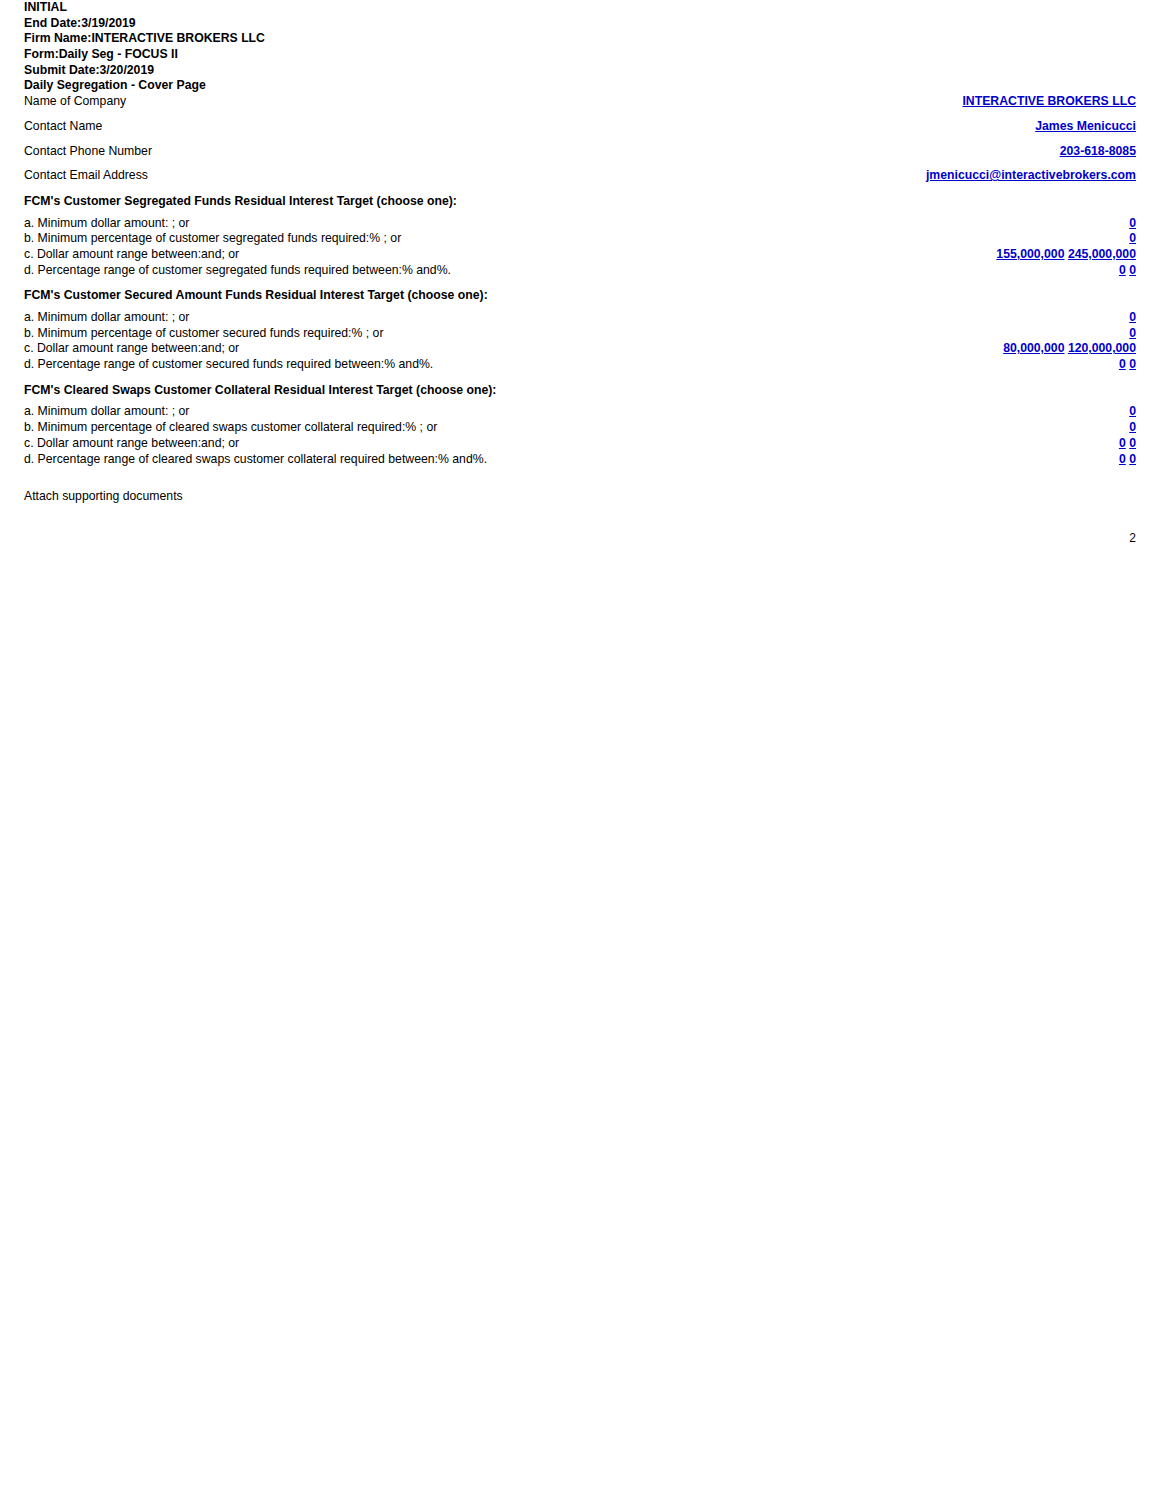INITIAL
End Date:3/19/2019
Firm Name:INTERACTIVE BROKERS LLC
Form:Daily Seg - FOCUS II
Submit Date:3/20/2019
Daily Segregation - Cover Page
| Name of Company | INTERACTIVE BROKERS LLC |
| Contact Name | James Menicucci |
| Contact Phone Number | 203-618-8085 |
| Contact Email Address | jmenicucci@interactivebrokers.com |
FCM's Customer Segregated Funds Residual Interest Target (choose one):
| a. Minimum dollar amount: ; or | 0 |
| b. Minimum percentage of customer segregated funds required:% ; or | 0 |
| c. Dollar amount range between:and; or | 155,000,000 245,000,000 |
| d. Percentage range of customer segregated funds required between:% and%. | 0 0 |
FCM's Customer Secured Amount Funds Residual Interest Target (choose one):
| a. Minimum dollar amount: ; or | 0 |
| b. Minimum percentage of customer secured funds required:% ; or | 0 |
| c. Dollar amount range between:and; or | 80,000,000 120,000,000 |
| d. Percentage range of customer secured funds required between:% and%. | 0 0 |
FCM's Cleared Swaps Customer Collateral Residual Interest Target (choose one):
| a. Minimum dollar amount: ; or | 0 |
| b. Minimum percentage of cleared swaps customer collateral required:% ; or | 0 |
| c. Dollar amount range between:and; or | 0 0 |
| d. Percentage range of cleared swaps customer collateral required between:% and%. | 0 0 |
Attach supporting documents
2